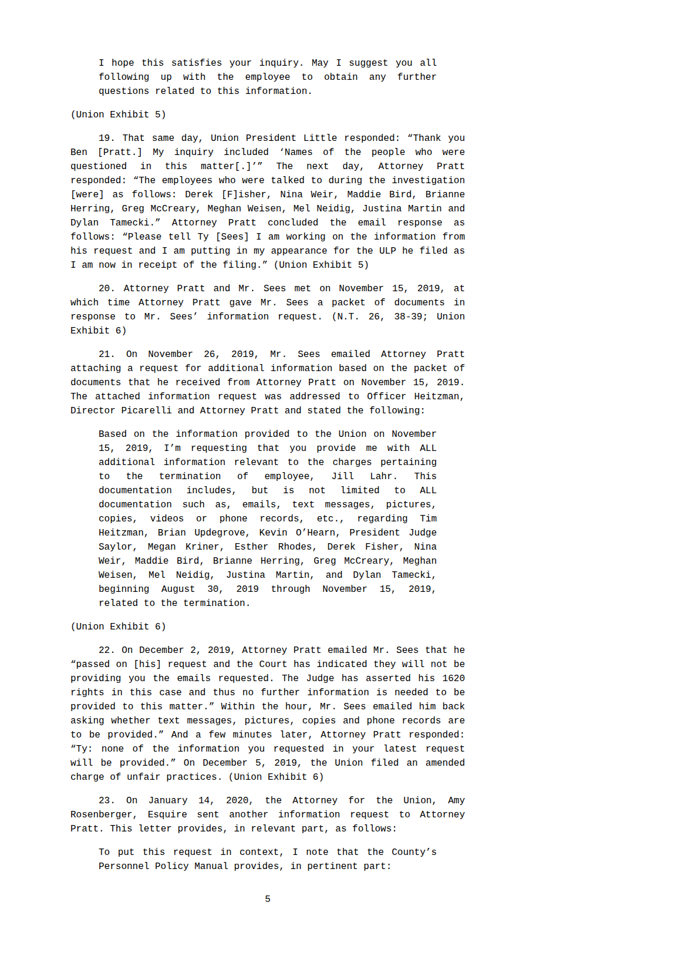I hope this satisfies your inquiry. May I suggest you all following up with the employee to obtain any further questions related to this information.
(Union Exhibit 5)
19. That same day, Union President Little responded: “Thank you Ben [Pratt.] My inquiry included ‘Names of the people who were questioned in this matter[.]’” The next day, Attorney Pratt responded: “The employees who were talked to during the investigation [were] as follows: Derek [F]isher, Nina Weir, Maddie Bird, Brianne Herring, Greg McCreary, Meghan Weisen, Mel Neidig, Justina Martin and Dylan Tamecki.” Attorney Pratt concluded the email response as follows: “Please tell Ty [Sees] I am working on the information from his request and I am putting in my appearance for the ULP he filed as I am now in receipt of the filing.” (Union Exhibit 5)
20. Attorney Pratt and Mr. Sees met on November 15, 2019, at which time Attorney Pratt gave Mr. Sees a packet of documents in response to Mr. Sees’ information request. (N.T. 26, 38-39; Union Exhibit 6)
21. On November 26, 2019, Mr. Sees emailed Attorney Pratt attaching a request for additional information based on the packet of documents that he received from Attorney Pratt on November 15, 2019. The attached information request was addressed to Officer Heitzman, Director Picarelli and Attorney Pratt and stated the following:
Based on the information provided to the Union on November 15, 2019, I’m requesting that you provide me with ALL additional information relevant to the charges pertaining to the termination of employee, Jill Lahr. This documentation includes, but is not limited to ALL documentation such as, emails, text messages, pictures, copies, videos or phone records, etc., regarding Tim Heitzman, Brian Updegrove, Kevin O’Hearn, President Judge Saylor, Megan Kriner, Esther Rhodes, Derek Fisher, Nina Weir, Maddie Bird, Brianne Herring, Greg McCreary, Meghan Weisen, Mel Neidig, Justina Martin, and Dylan Tamecki, beginning August 30, 2019 through November 15, 2019, related to the termination.
(Union Exhibit 6)
22. On December 2, 2019, Attorney Pratt emailed Mr. Sees that he “passed on [his] request and the Court has indicated they will not be providing you the emails requested. The Judge has asserted his 1620 rights in this case and thus no further information is needed to be provided to this matter.” Within the hour, Mr. Sees emailed him back asking whether text messages, pictures, copies and phone records are to be provided.” And a few minutes later, Attorney Pratt responded: “Ty: none of the information you requested in your latest request will be provided.” On December 5, 2019, the Union filed an amended charge of unfair practices. (Union Exhibit 6)
23. On January 14, 2020, the Attorney for the Union, Amy Rosenberger, Esquire sent another information request to Attorney Pratt. This letter provides, in relevant part, as follows:
To put this request in context, I note that the County’s Personnel Policy Manual provides, in pertinent part:
5